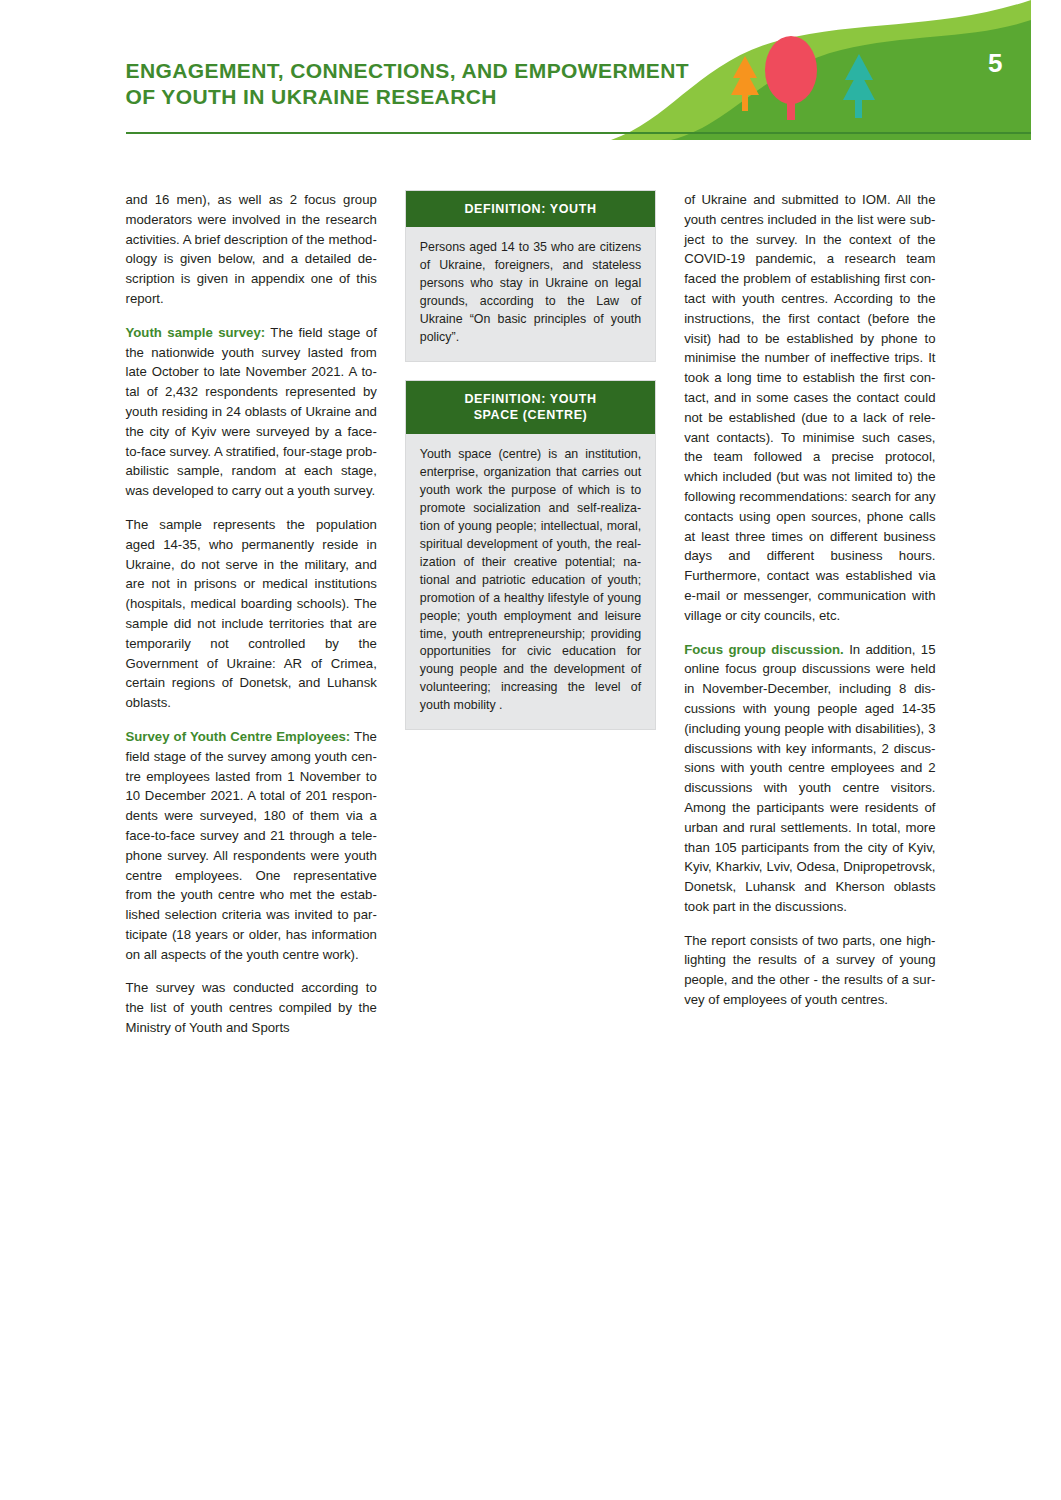5
Engagement, Connections, and Empowerment
of Youth in Ukraine Research
and 16 men), as well as 2 focus group moderators were involved in the research activities. A brief description of the methodology is given below, and a detailed description is given in appendix one of this report.
Youth sample survey: The field stage of the nationwide youth survey lasted from late October to late November 2021. A total of 2,432 respondents represented by youth residing in 24 oblasts of Ukraine and the city of Kyiv were surveyed by a face-to-face survey. A stratified, four-stage probabilistic sample, random at each stage, was developed to carry out a youth survey.
The sample represents the population aged 14-35, who permanently reside in Ukraine, do not serve in the military, and are not in prisons or medical institutions (hospitals, medical boarding schools). The sample did not include territories that are temporarily not controlled by the Government of Ukraine: AR of Crimea, certain regions of Donetsk, and Luhansk oblasts.
Survey of Youth Centre Employees: The field stage of the survey among youth centre employees lasted from 1 November to 10 December 2021. A total of 201 respondents were surveyed, 180 of them via a face-to-face survey and 21 through a telephone survey. All respondents were youth centre employees. One representative from the youth centre who met the established selection criteria was invited to participate (18 years or older, has information on all aspects of the youth centre work).
The survey was conducted according to the list of youth centres compiled by the Ministry of Youth and Sports
Definition: Youth
Persons aged 14 to 35 who are citizens of Ukraine, foreigners, and stateless persons who stay in Ukraine on legal grounds, according to the Law of Ukraine “On basic principles of youth policy”.
Definition: Youth
Space (Centre)
Youth space (centre) is an institution, enterprise, organization that carries out youth work the purpose of which is to promote socialization and self-realization of young people; intellectual, moral, spiritual development of youth, the realization of their creative potential; national and patriotic education of youth; promotion of a healthy lifestyle of young people; youth employment and leisure time, youth entrepreneurship; providing opportunities for civic education for young people and the development of volunteering; increasing the level of youth mobility .
of Ukraine and submitted to IOM. All the youth centres included in the list were subject to the survey. In the context of the COVID-19 pandemic, a research team faced the problem of establishing first contact with youth centres. According to the instructions, the first contact (before the visit) had to be established by phone to minimise the number of ineffective trips. It took a long time to establish the first contact, and in some cases the contact could not be established (due to a lack of relevant contacts). To minimise such cases, the team followed a precise protocol, which included (but was not limited to) the following recommendations: search for any contacts using open sources, phone calls at least three times on different business days and different business hours. Furthermore, contact was established via e-mail or messenger, communication with village or city councils, etc.
Focus group discussion. In addition, 15 online focus group discussions were held in November-December, including 8 discussions with young people aged 14-35 (including young people with disabilities), 3 discussions with key informants, 2 discussions with youth centre employees and 2 discussions with youth centre visitors. Among the participants were residents of urban and rural settlements. In total, more than 105 participants from the city of Kyiv, Kyiv, Kharkiv, Lviv, Odesa, Dnipropetrovsk, Donetsk, Luhansk and Kherson oblasts took part in the discussions.
The report consists of two parts, one highlighting the results of a survey of young people, and the other - the results of a survey of employees of youth centres.